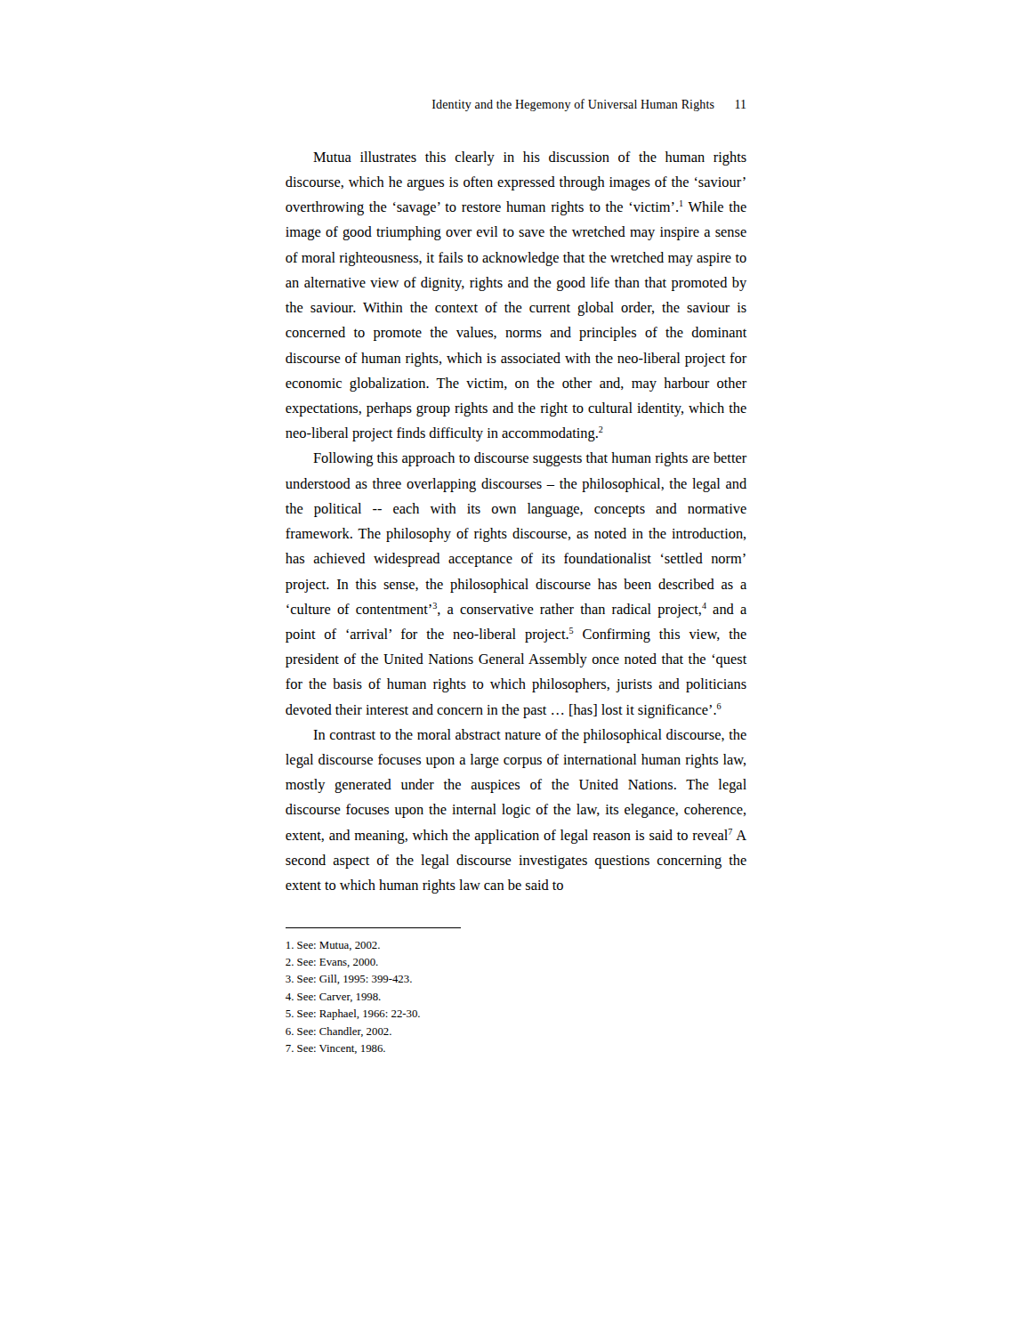Identity and the Hegemony of Universal Human Rights11
Mutua illustrates this clearly in his discussion of the human rights discourse, which he argues is often expressed through images of the ‘saviour’ overthrowing the ‘savage’ to restore human rights to the ‘victim’.1 While the image of good triumphing over evil to save the wretched may inspire a sense of moral righteousness, it fails to acknowledge that the wretched may aspire to an alternative view of dignity, rights and the good life than that promoted by the saviour. Within the context of the current global order, the saviour is concerned to promote the values, norms and principles of the dominant discourse of human rights, which is associated with the neo-liberal project for economic globalization. The victim, on the other and, may harbour other expectations, perhaps group rights and the right to cultural identity, which the neo-liberal project finds difficulty in accommodating.2
Following this approach to discourse suggests that human rights are better understood as three overlapping discourses – the philosophical, the legal and the political -- each with its own language, concepts and normative framework. The philosophy of rights discourse, as noted in the introduction, has achieved widespread acceptance of its foundationalist ‘settled norm’ project. In this sense, the philosophical discourse has been described as a ‘culture of contentment’3, a conservative rather than radical project,4 and a point of ‘arrival’ for the neo-liberal project.5 Confirming this view, the president of the United Nations General Assembly once noted that the ‘quest for the basis of human rights to which philosophers, jurists and politicians devoted their interest and concern in the past … [has] lost it significance’.6
In contrast to the moral abstract nature of the philosophical discourse, the legal discourse focuses upon a large corpus of international human rights law, mostly generated under the auspices of the United Nations. The legal discourse focuses upon the internal logic of the law, its elegance, coherence, extent, and meaning, which the application of legal reason is said to reveal7 A second aspect of the legal discourse investigates questions concerning the extent to which human rights law can be said to
1. See: Mutua, 2002.
2. See: Evans, 2000.
3. See: Gill, 1995: 399-423.
4. See: Carver, 1998.
5. See: Raphael, 1966: 22-30.
6. See: Chandler, 2002.
7. See: Vincent, 1986.